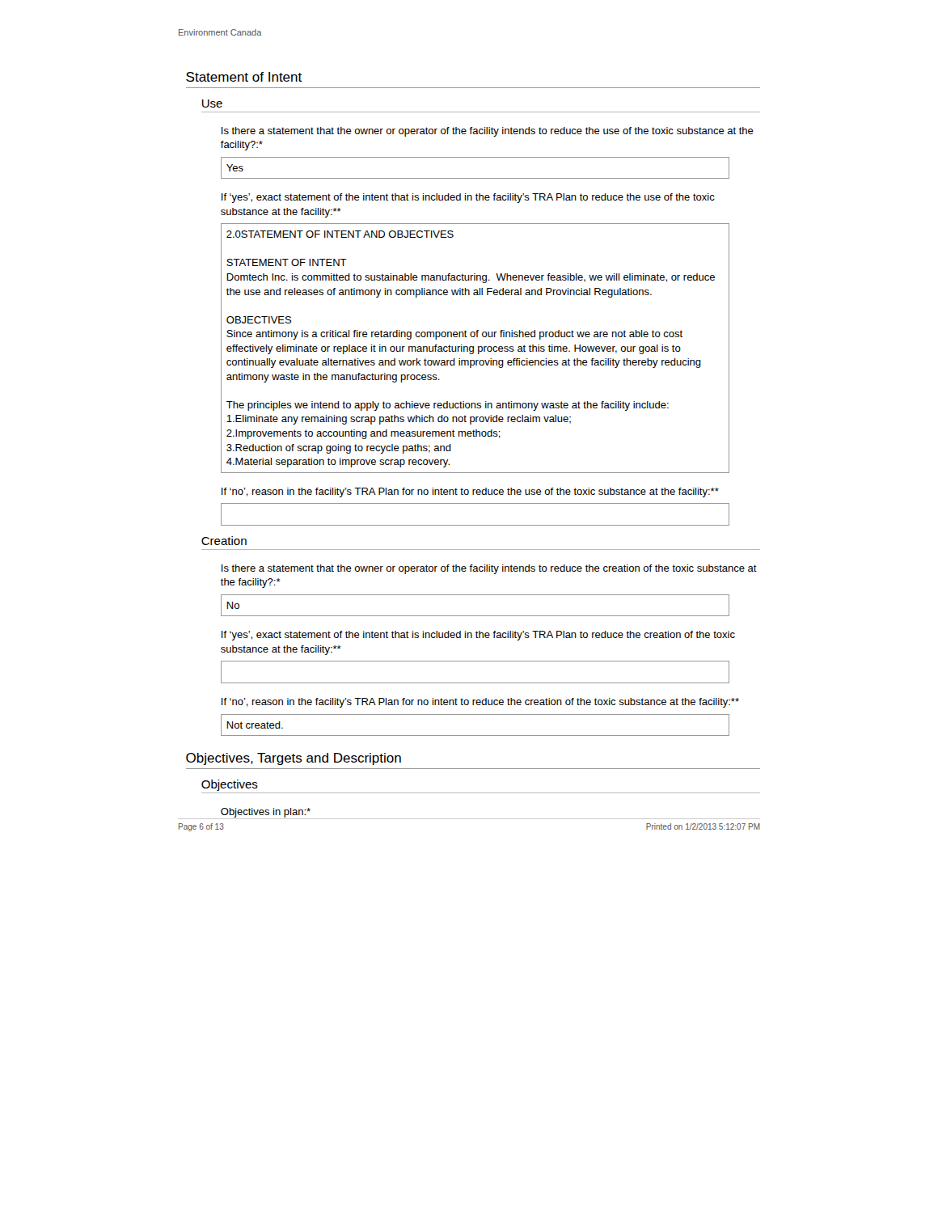Environment Canada
Statement of Intent
Use
Is there a statement that the owner or operator of the facility intends to reduce the use of the toxic substance at the facility?:*
Yes
If ‘yes’, exact statement of the intent that is included in the facility’s TRA Plan to reduce the use of the toxic substance at the facility:**
2.0STATEMENT OF INTENT AND OBJECTIVES STATEMENT OF INTENT Domtech Inc. is committed to sustainable manufacturing. Whenever feasible, we will eliminate, or reduce the use and releases of antimony in compliance with all Federal and Provincial Regulations. OBJECTIVES Since antimony is a critical fire retarding component of our finished product we are not able to cost effectively eliminate or replace it in our manufacturing process at this time. However, our goal is to continually evaluate alternatives and work toward improving efficiencies at the facility thereby reducing antimony waste in the manufacturing process. The principles we intend to apply to achieve reductions in antimony waste at the facility include: 1.Eliminate any remaining scrap paths which do not provide reclaim value; 2.Improvements to accounting and measurement methods; 3.Reduction of scrap going to recycle paths; and 4.Material separation to improve scrap recovery.
If ‘no’, reason in the facility’s TRA Plan for no intent to reduce the use of the toxic substance at the facility:**
Creation
Is there a statement that the owner or operator of the facility intends to reduce the creation of the toxic substance at the facility?:*
No
If ‘yes’, exact statement of the intent that is included in the facility’s TRA Plan to reduce the creation of the toxic substance at the facility:**
If ‘no’, reason in the facility’s TRA Plan for no intent to reduce the creation of the toxic substance at the facility:**
Not created.
Objectives, Targets and Description
Objectives
Objectives in plan:*
Page 6 of 13 Printed on 1/2/2013 5:12:07 PM